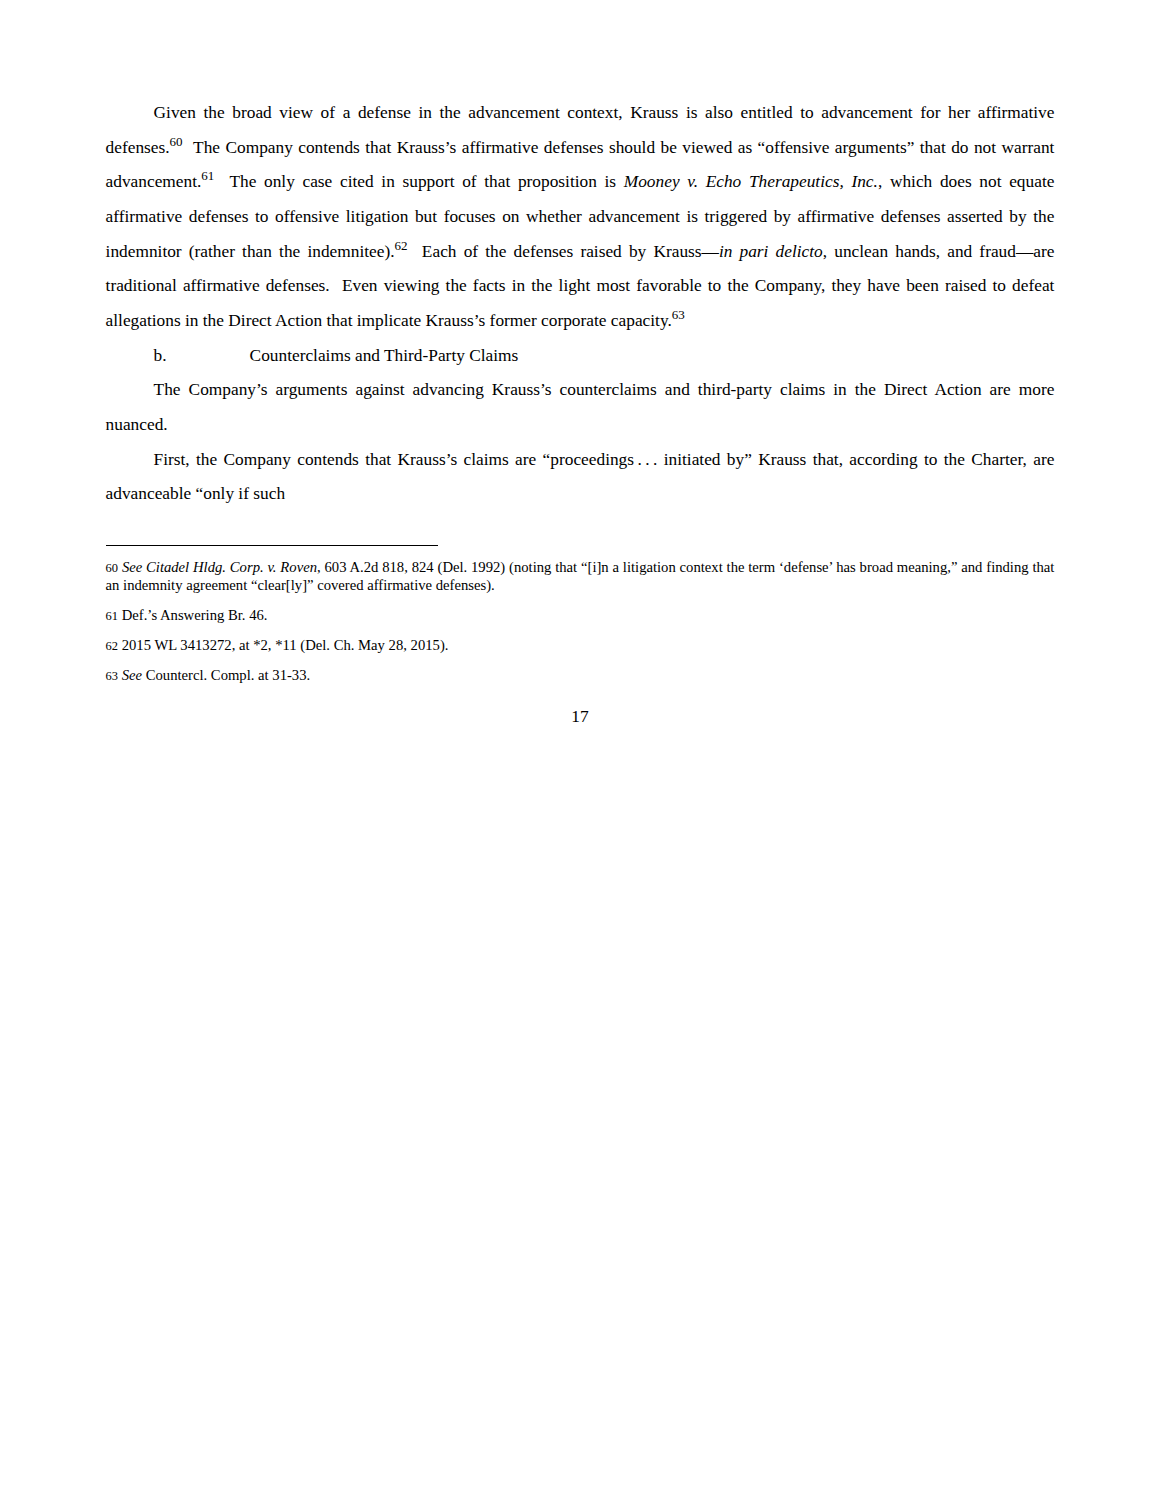Given the broad view of a defense in the advancement context, Krauss is also entitled to advancement for her affirmative defenses.60 The Company contends that Krauss’s affirmative defenses should be viewed as “offensive arguments” that do not warrant advancement.61 The only case cited in support of that proposition is Mooney v. Echo Therapeutics, Inc., which does not equate affirmative defenses to offensive litigation but focuses on whether advancement is triggered by affirmative defenses asserted by the indemnitor (rather than the indemnitee).62 Each of the defenses raised by Krauss—in pari delicto, unclean hands, and fraud—are traditional affirmative defenses. Even viewing the facts in the light most favorable to the Company, they have been raised to defeat allegations in the Direct Action that implicate Krauss’s former corporate capacity.63
b. Counterclaims and Third-Party Claims
The Company’s arguments against advancing Krauss’s counterclaims and third-party claims in the Direct Action are more nuanced.
First, the Company contends that Krauss’s claims are “proceedings . . . initiated by” Krauss that, according to the Charter, are advanceable “only if such
60 See Citadel Hldg. Corp. v. Roven, 603 A.2d 818, 824 (Del. 1992) (noting that “[i]n a litigation context the term ‘defense’ has broad meaning,” and finding that an indemnity agreement “clear[ly]” covered affirmative defenses).
61 Def.’s Answering Br. 46.
62 2015 WL 3413272, at *2, *11 (Del. Ch. May 28, 2015).
63 See Countercl. Compl. at 31-33.
17